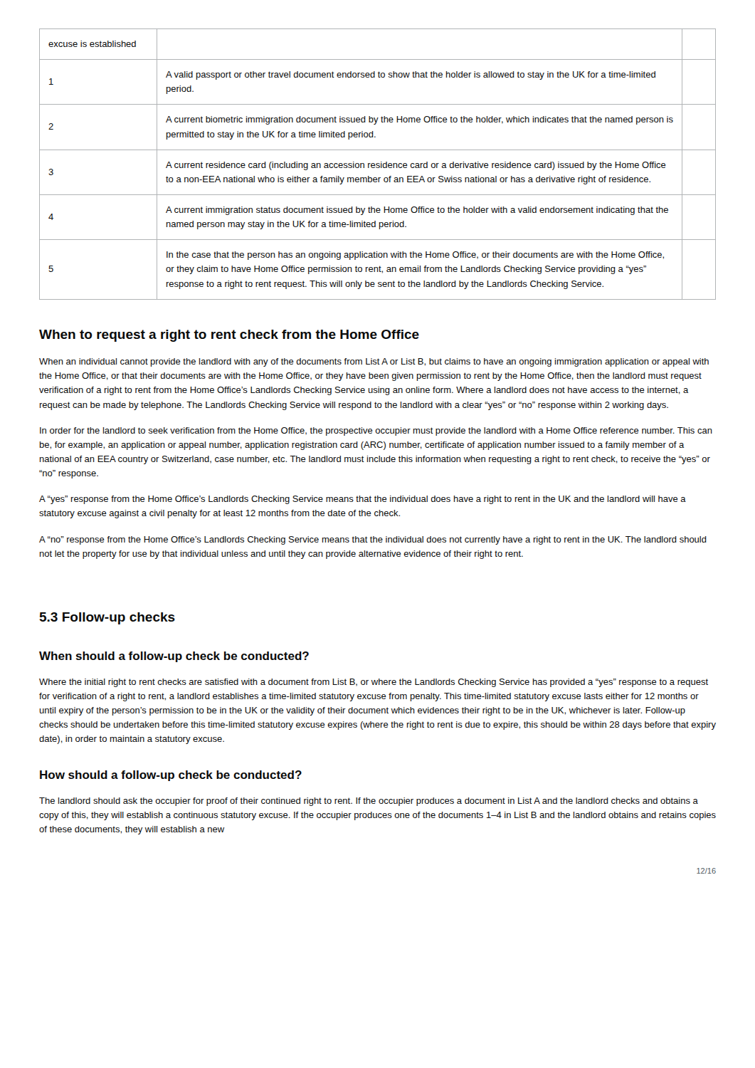| excuse is established | | |
| 1 | A valid passport or other travel document endorsed to show that the holder is allowed to stay in the UK for a time-limited period. | |
| 2 | A current biometric immigration document issued by the Home Office to the holder, which indicates that the named person is permitted to stay in the UK for a time limited period. | |
| 3 | A current residence card (including an accession residence card or a derivative residence card) issued by the Home Office to a non-EEA national who is either a family member of an EEA or Swiss national or has a derivative right of residence. | |
| 4 | A current immigration status document issued by the Home Office to the holder with a valid endorsement indicating that the named person may stay in the UK for a time-limited period. | |
| 5 | In the case that the person has an ongoing application with the Home Office, or their documents are with the Home Office, or they claim to have Home Office permission to rent, an email from the Landlords Checking Service providing a “yes” response to a right to rent request. This will only be sent to the landlord by the Landlords Checking Service. | |
When to request a right to rent check from the Home Office
When an individual cannot provide the landlord with any of the documents from List A or List B, but claims to have an ongoing immigration application or appeal with the Home Office, or that their documents are with the Home Office, or they have been given permission to rent by the Home Office, then the landlord must request verification of a right to rent from the Home Office’s Landlords Checking Service using an online form. Where a landlord does not have access to the internet, a request can be made by telephone. The Landlords Checking Service will respond to the landlord with a clear “yes” or “no” response within 2 working days.
In order for the landlord to seek verification from the Home Office, the prospective occupier must provide the landlord with a Home Office reference number. This can be, for example, an application or appeal number, application registration card (ARC) number, certificate of application number issued to a family member of a national of an EEA country or Switzerland, case number, etc. The landlord must include this information when requesting a right to rent check, to receive the “yes” or “no” response.
A “yes” response from the Home Office’s Landlords Checking Service means that the individual does have a right to rent in the UK and the landlord will have a statutory excuse against a civil penalty for at least 12 months from the date of the check.
A “no” response from the Home Office’s Landlords Checking Service means that the individual does not currently have a right to rent in the UK. The landlord should not let the property for use by that individual unless and until they can provide alternative evidence of their right to rent.
5.3 Follow-up checks
When should a follow-up check be conducted?
Where the initial right to rent checks are satisfied with a document from List B, or where the Landlords Checking Service has provided a “yes” response to a request for verification of a right to rent, a landlord establishes a time-limited statutory excuse from penalty. This time-limited statutory excuse lasts either for 12 months or until expiry of the person’s permission to be in the UK or the validity of their document which evidences their right to be in the UK, whichever is later. Follow-up checks should be undertaken before this time-limited statutory excuse expires (where the right to rent is due to expire, this should be within 28 days before that expiry date), in order to maintain a statutory excuse.
How should a follow-up check be conducted?
The landlord should ask the occupier for proof of their continued right to rent. If the occupier produces a document in List A and the landlord checks and obtains a copy of this, they will establish a continuous statutory excuse. If the occupier produces one of the documents 1–4 in List B and the landlord obtains and retains copies of these documents, they will establish a new
12/16